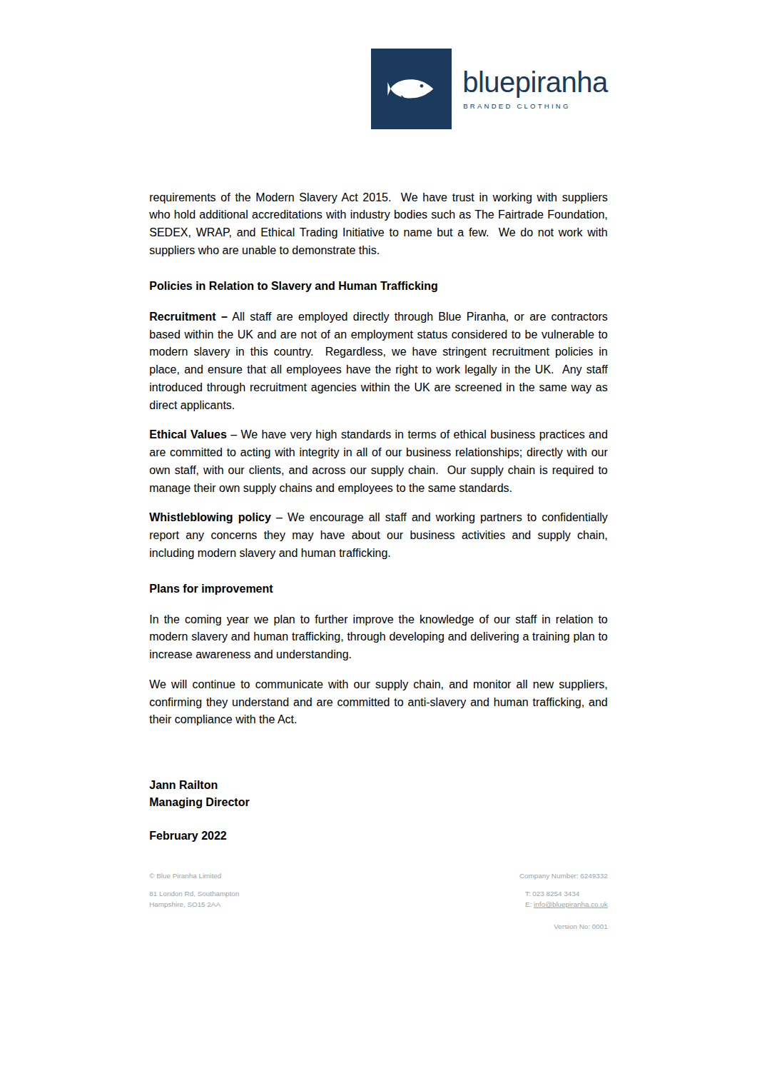blue piranha
BRANDED CLOTHING
requirements of the Modern Slavery Act 2015. We have trust in working with suppliers who hold additional accreditations with industry bodies such as The Fairtrade Foundation, SEDEX, WRAP, and Ethical Trading Initiative to name but a few. We do not work with suppliers who are unable to demonstrate this.
Policies in Relation to Slavery and Human Trafficking
Recruitment – All staff are employed directly through Blue Piranha, or are contractors based within the UK and are not of an employment status considered to be vulnerable to modern slavery in this country. Regardless, we have stringent recruitment policies in place, and ensure that all employees have the right to work legally in the UK. Any staff introduced through recruitment agencies within the UK are screened in the same way as direct applicants.
Ethical Values – We have very high standards in terms of ethical business practices and are committed to acting with integrity in all of our business relationships; directly with our own staff, with our clients, and across our supply chain. Our supply chain is required to manage their own supply chains and employees to the same standards.
Whistleblowing policy – We encourage all staff and working partners to confidentially report any concerns they may have about our business activities and supply chain, including modern slavery and human trafficking.
Plans for improvement
In the coming year we plan to further improve the knowledge of our staff in relation to modern slavery and human trafficking, through developing and delivering a training plan to increase awareness and understanding.
We will continue to communicate with our supply chain, and monitor all new suppliers, confirming they understand and are committed to anti-slavery and human trafficking, and their compliance with the Act.
Jann Railton
Managing Director
February 2022
© Blue Piranha Limited
Company Number: 6249332
81 London Rd, Southampton Hampshire, SO15 2AA
T: 023 8254 3434 E: info@bluepiranha.co.uk
Version No: 0001